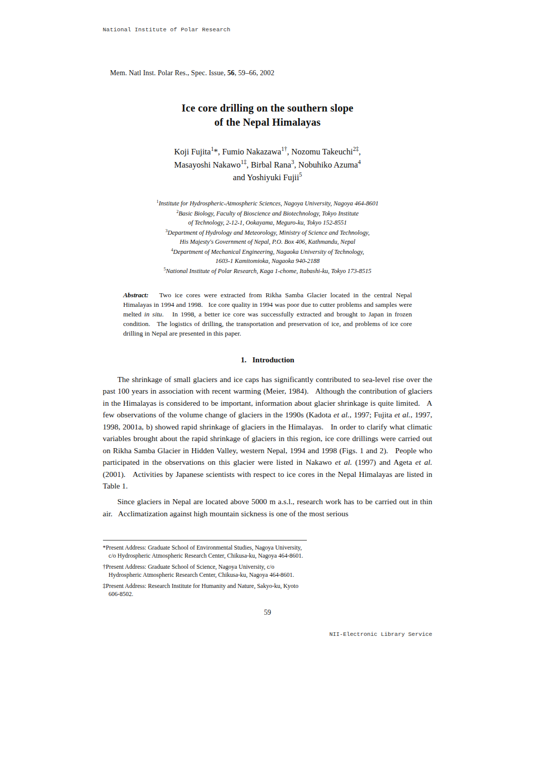National Institute of Polar Research
Mem. Natl Inst. Polar Res., Spec. Issue, 56, 59–66, 2002
Ice core drilling on the southern slope
of the Nepal Himalayas
Koji Fujita1*, Fumio Nakazawa1†, Nozomu Takeuchi2‡,
Masayoshi Nakawo1‡, Birbal Rana3, Nobuhiko Azuma4
and Yoshiyuki Fujii5
1Institute for Hydrospheric-Atmospheric Sciences, Nagoya University, Nagoya 464-8601
2Basic Biology, Faculty of Bioscience and Biotechnology, Tokyo Institute
of Technology, 2-12-1, Ookayama, Meguro-ku, Tokyo 152-8551
3Department of Hydrology and Meteorology, Ministry of Science and Technology,
His Majesty's Government of Nepal, P.O. Box 406, Kathmandu, Nepal
4Department of Mechanical Engineering, Nagaoka University of Technology,
1603-1 Kamitomioka, Nagaoka 940-2188
5National Institute of Polar Research, Kaga 1-chome, Itabashi-ku, Tokyo 173-8515
Abstract: Two ice cores were extracted from Rikha Samba Glacier located in the central Nepal Himalayas in 1994 and 1998. Ice core quality in 1994 was poor due to cutter problems and samples were melted in situ. In 1998, a better ice core was successfully extracted and brought to Japan in frozen condition. The logistics of drilling, the transportation and preservation of ice, and problems of ice core drilling in Nepal are presented in this paper.
1. Introduction
The shrinkage of small glaciers and ice caps has significantly contributed to sea-level rise over the past 100 years in association with recent warming (Meier, 1984). Although the contribution of glaciers in the Himalayas is considered to be important, information about glacier shrinkage is quite limited. A few observations of the volume change of glaciers in the 1990s (Kadota et al., 1997; Fujita et al., 1997, 1998, 2001a, b) showed rapid shrinkage of glaciers in the Himalayas. In order to clarify what climatic variables brought about the rapid shrinkage of glaciers in this region, ice core drillings were carried out on Rikha Samba Glacier in Hidden Valley, western Nepal, 1994 and 1998 (Figs. 1 and 2). People who participated in the observations on this glacier were listed in Nakawo et al. (1997) and Ageta et al. (2001). Activities by Japanese scientists with respect to ice cores in the Nepal Himalayas are listed in Table 1.
Since glaciers in Nepal are located above 5000 m a.s.l., research work has to be carried out in thin air. Acclimatization against high mountain sickness is one of the most serious
*Present Address: Graduate School of Environmental Studies, Nagoya University, c/o Hydrospheric Atmospheric Research Center, Chikusa-ku, Nagoya 464-8601.
†Present Address: Graduate School of Science, Nagoya University, c/o Hydrospheric Atmospheric Research Center, Chikusa-ku, Nagoya 464-8601.
‡Present Address: Research Institute for Humanity and Nature, Sakyo-ku, Kyoto 606-8502.
59
NII-Electronic Library Service